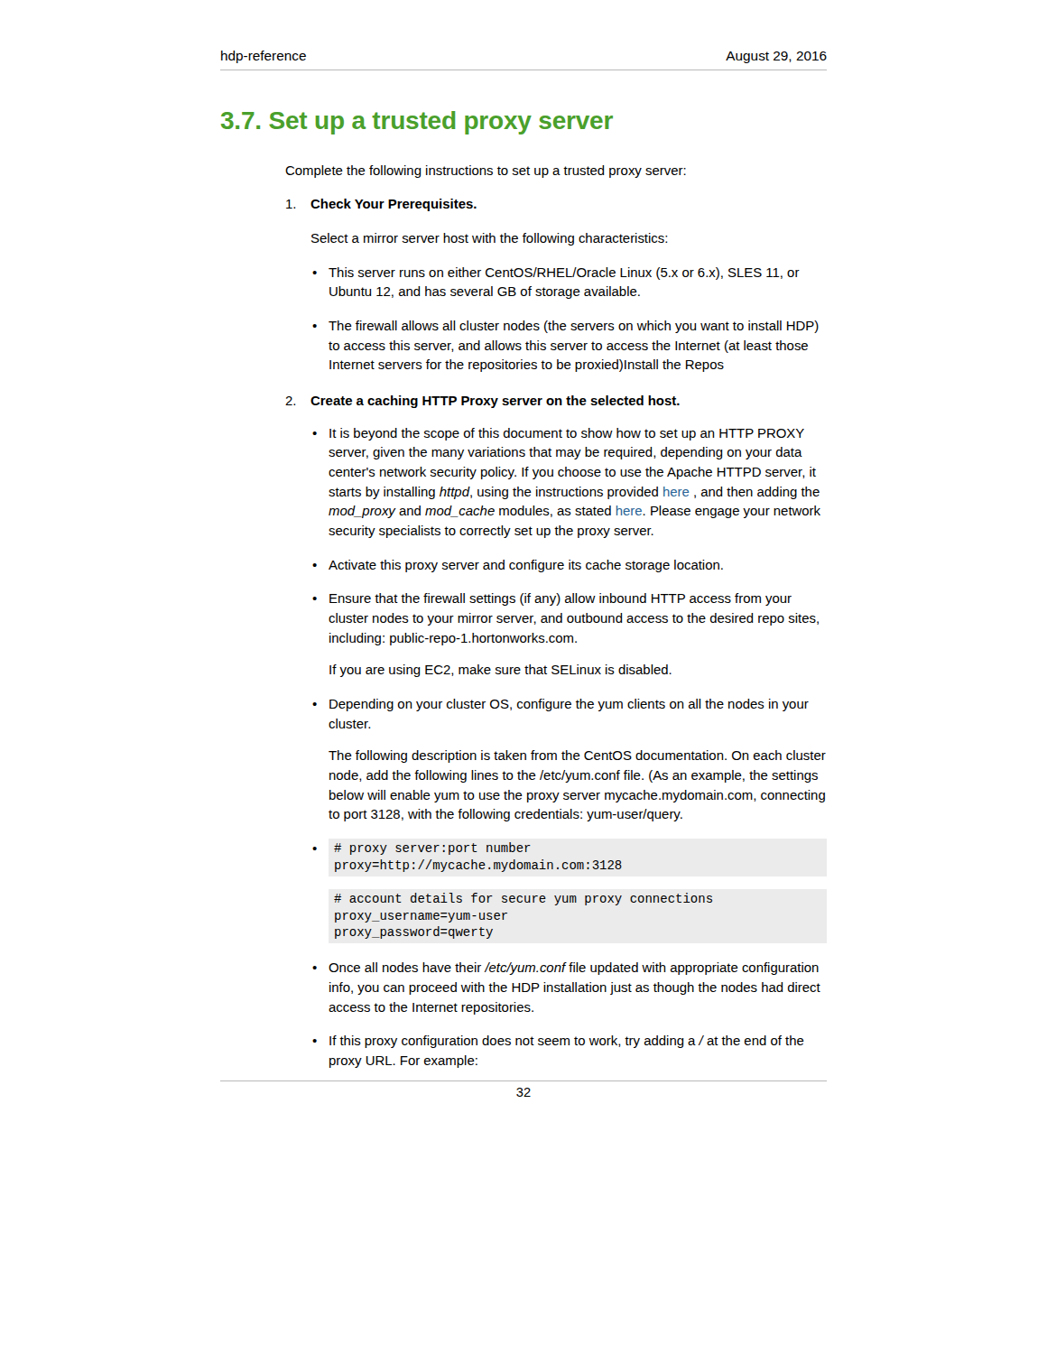hdp-reference August 29, 2016
3.7. Set up a trusted proxy server
Complete the following instructions to set up a trusted proxy server:
Check Your Prerequisites.
Select a mirror server host with the following characteristics:
This server runs on either CentOS/RHEL/Oracle Linux (5.x or 6.x), SLES 11, or Ubuntu 12, and has several GB of storage available.
The firewall allows all cluster nodes (the servers on which you want to install HDP) to access this server, and allows this server to access the Internet (at least those Internet servers for the repositories to be proxied)Install the Repos
Create a caching HTTP Proxy server on the selected host.
It is beyond the scope of this document to show how to set up an HTTP PROXY server, given the many variations that may be required, depending on your data center's network security policy. If you choose to use the Apache HTTPD server, it starts by installing httpd, using the instructions provided here , and then adding the mod_proxy and mod_cache modules, as stated here. Please engage your network security specialists to correctly set up the proxy server.
Activate this proxy server and configure its cache storage location.
Ensure that the firewall settings (if any) allow inbound HTTP access from your cluster nodes to your mirror server, and outbound access to the desired repo sites, including: public-repo-1.hortonworks.com.
If you are using EC2, make sure that SELinux is disabled.
Depending on your cluster OS, configure the yum clients on all the nodes in your cluster.
The following description is taken from the CentOS documentation. On each cluster node, add the following lines to the /etc/yum.conf file. (As an example, the settings below will enable yum to use the proxy server mycache.mydomain.com, connecting to port 3128, with the following credentials: yum-user/query.
# proxy server:port number
proxy=http://mycache.mydomain.com:3128
# account details for secure yum proxy connections
proxy_username=yum-user
proxy_password=qwerty
Once all nodes have their /etc/yum.conf file updated with appropriate configuration info, you can proceed with the HDP installation just as though the nodes had direct access to the Internet repositories.
If this proxy configuration does not seem to work, try adding a / at the end of the proxy URL. For example:
32